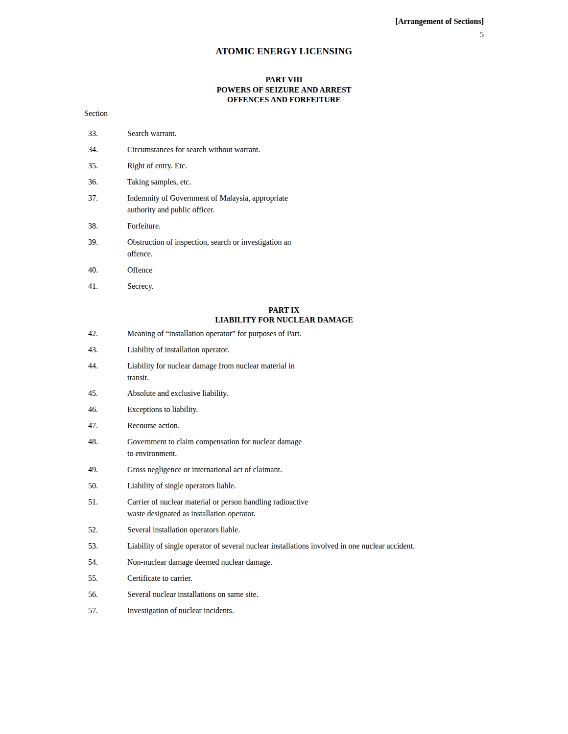[Arrangement of Sections]
5
ATOMIC ENERGY LICENSING
PART VIII POWERS OF SEIZURE AND ARREST OFFENCES AND FORFEITURE
Section
| 33. | Search warrant. |
| 34. | Circumstances for search without warrant. |
| 35. | Right of entry. Etc. |
| 36. | Taking samples, etc. |
| 37. | Indemnity of Government of Malaysia, appropriate authority and public officer. |
| 38. | Forfeiture. |
| 39. | Obstruction of inspection, search or investigation an offence. |
| 40. | Offence |
| 41. | Secrecy. |
PART IX LIABILITY FOR NUCLEAR DAMAGE
| 42. | Meaning of “installation operator” for purposes of Part. |
| 43. | Liability of installation operator. |
| 44. | Liability for nuclear damage from nuclear material in transit. |
| 45. | Absolute and exclusive liability. |
| 46. | Exceptions to liability. |
| 47. | Recourse action. |
| 48. | Government to claim compensation for nuclear damage to environment. |
| 49. | Gross negligence or international act of claimant. |
| 50. | Liability of single operators liable. |
| 51. | Carrier of nuclear material or person handling radioactive waste designated as installation operator. |
| 52. | Several installation operators liable. |
| 53. | Liability of single operator of several nuclear installations involved in one nuclear accident. |
| 54. | Non-nuclear damage deemed nuclear damage. |
| 55. | Certificate to carrier. |
| 56. | Several nuclear installations on same site. |
| 57. | Investigation of nuclear incidents. |